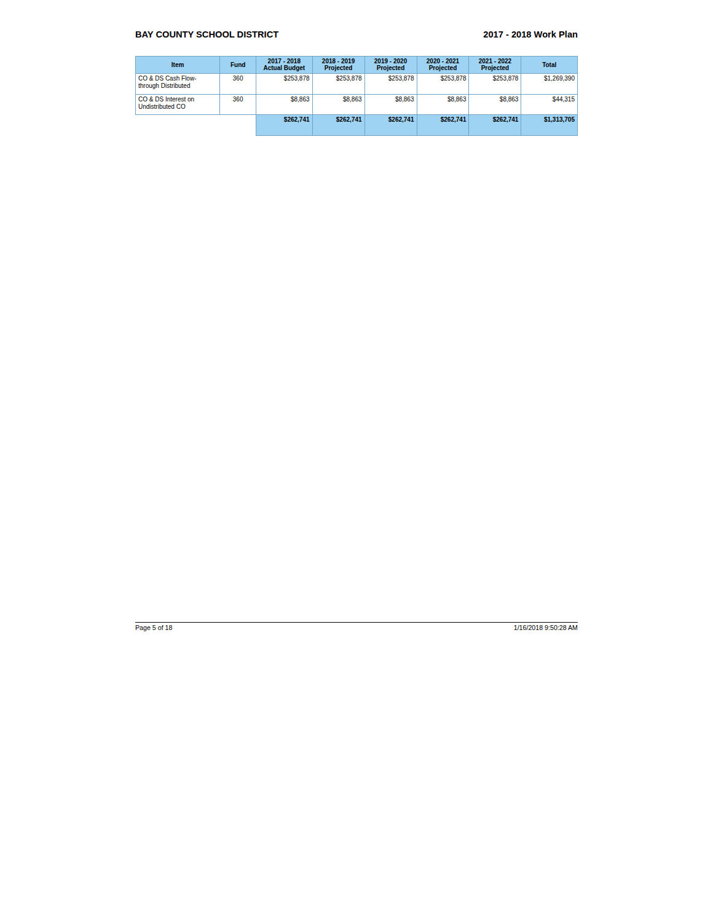BAY COUNTY SCHOOL DISTRICT
2017 - 2018 Work Plan
| Item | Fund | 2017 - 2018 Actual Budget | 2018 - 2019 Projected | 2019 - 2020 Projected | 2020 - 2021 Projected | 2021 - 2022 Projected | Total |
| --- | --- | --- | --- | --- | --- | --- | --- |
| CO & DS Cash Flow-through Distributed | 360 | $253,878 | $253,878 | $253,878 | $253,878 | $253,878 | $1,269,390 |
| CO & DS Interest on Undistributed CO | 360 | $8,863 | $8,863 | $8,863 | $8,863 | $8,863 | $44,315 |
| | | $262,741 | $262,741 | $262,741 | $262,741 | $262,741 | $1,313,705 |
Page 5 of 18
1/16/2018 9:50:28 AM